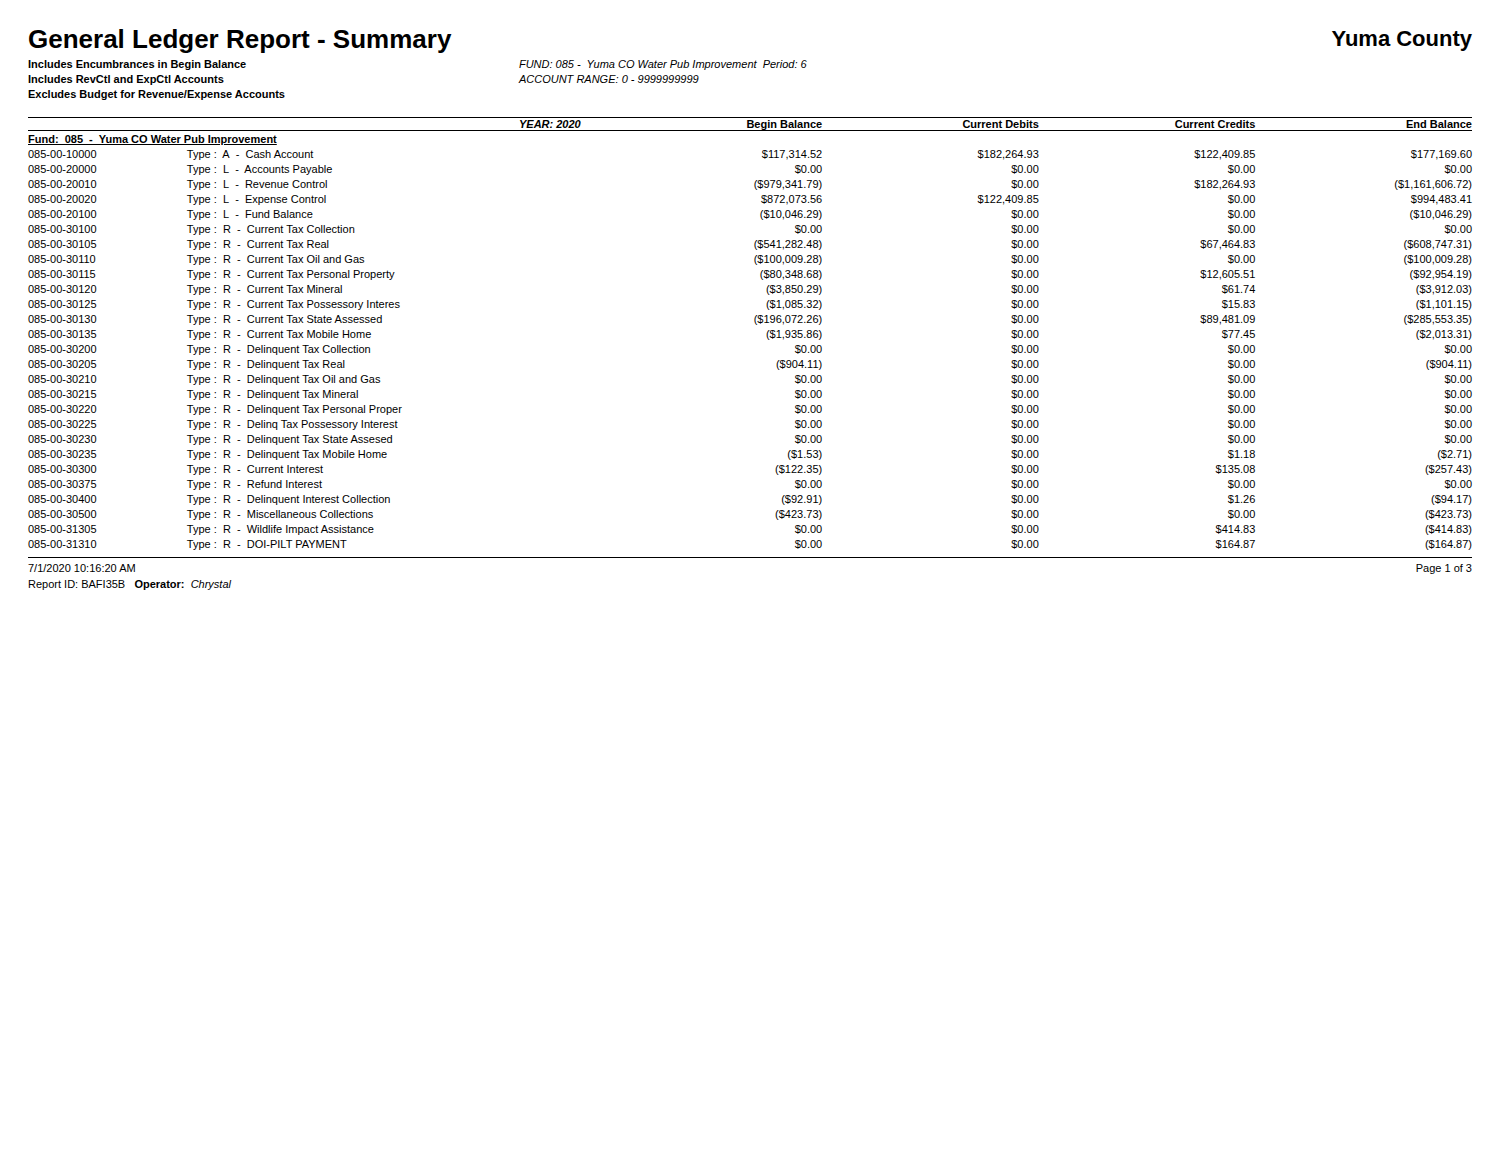General Ledger Report - Summary
Yuma County
Includes Encumbrances in Begin Balance
Includes RevCtl and ExpCtl Accounts
Excludes Budget for Revenue/Expense Accounts
FUND: 085 - Yuma CO Water Pub Improvement Period: 6
ACCOUNT RANGE: 0 - 9999999999
YEAR: 2020
Begin Balance
Current Debits
Current Credits
End Balance
| Fund: 085 - Yuma CO Water Pub Improvement |
| 085-00-10000 | Type : A - Cash Account | $117,314.52 | $182,264.93 | $122,409.85 | $177,169.60 |
| 085-00-20000 | Type : L - Accounts Payable | $0.00 | $0.00 | $0.00 | $0.00 |
| 085-00-20010 | Type : L - Revenue Control | ($979,341.79) | $0.00 | $182,264.93 | ($1,161,606.72) |
| 085-00-20020 | Type : L - Expense Control | $872,073.56 | $122,409.85 | $0.00 | $994,483.41 |
| 085-00-20100 | Type : L - Fund Balance | ($10,046.29) | $0.00 | $0.00 | ($10,046.29) |
| 085-00-30100 | Type : R - Current Tax Collection | $0.00 | $0.00 | $0.00 | $0.00 |
| 085-00-30105 | Type : R - Current Tax Real | ($541,282.48) | $0.00 | $67,464.83 | ($608,747.31) |
| 085-00-30110 | Type : R - Current Tax Oil and Gas | ($100,009.28) | $0.00 | $0.00 | ($100,009.28) |
| 085-00-30115 | Type : R - Current Tax Personal Property | ($80,348.68) | $0.00 | $12,605.51 | ($92,954.19) |
| 085-00-30120 | Type : R - Current Tax Mineral | ($3,850.29) | $0.00 | $61.74 | ($3,912.03) |
| 085-00-30125 | Type : R - Current Tax Possessory Interes | ($1,085.32) | $0.00 | $15.83 | ($1,101.15) |
| 085-00-30130 | Type : R - Current Tax State Assessed | ($196,072.26) | $0.00 | $89,481.09 | ($285,553.35) |
| 085-00-30135 | Type : R - Current Tax Mobile Home | ($1,935.86) | $0.00 | $77.45 | ($2,013.31) |
| 085-00-30200 | Type : R - Delinquent Tax Collection | $0.00 | $0.00 | $0.00 | $0.00 |
| 085-00-30205 | Type : R - Delinquent Tax Real | ($904.11) | $0.00 | $0.00 | ($904.11) |
| 085-00-30210 | Type : R - Delinquent Tax Oil and Gas | $0.00 | $0.00 | $0.00 | $0.00 |
| 085-00-30215 | Type : R - Delinquent Tax Mineral | $0.00 | $0.00 | $0.00 | $0.00 |
| 085-00-30220 | Type : R - Delinquent Tax Personal Proper | $0.00 | $0.00 | $0.00 | $0.00 |
| 085-00-30225 | Type : R - Delinq Tax Possessory Interest | $0.00 | $0.00 | $0.00 | $0.00 |
| 085-00-30230 | Type : R - Delinquent Tax State Assesed | $0.00 | $0.00 | $0.00 | $0.00 |
| 085-00-30235 | Type : R - Delinquent Tax Mobile Home | ($1.53) | $0.00 | $1.18 | ($2.71) |
| 085-00-30300 | Type : R - Current Interest | ($122.35) | $0.00 | $135.08 | ($257.43) |
| 085-00-30375 | Type : R - Refund Interest | $0.00 | $0.00 | $0.00 | $0.00 |
| 085-00-30400 | Type : R - Delinquent Interest Collection | ($92.91) | $0.00 | $1.26 | ($94.17) |
| 085-00-30500 | Type : R - Miscellaneous Collections | ($423.73) | $0.00 | $0.00 | ($423.73) |
| 085-00-31305 | Type : R - Wildlife Impact Assistance | $0.00 | $0.00 | $414.83 | ($414.83) |
| 085-00-31310 | Type : R - DOI-PILT PAYMENT | $0.00 | $0.00 | $164.87 | ($164.87) |
7/1/2020 10:16:20 AM
Page 1 of 3
Report ID: BAFI35B Operator: Chrystal